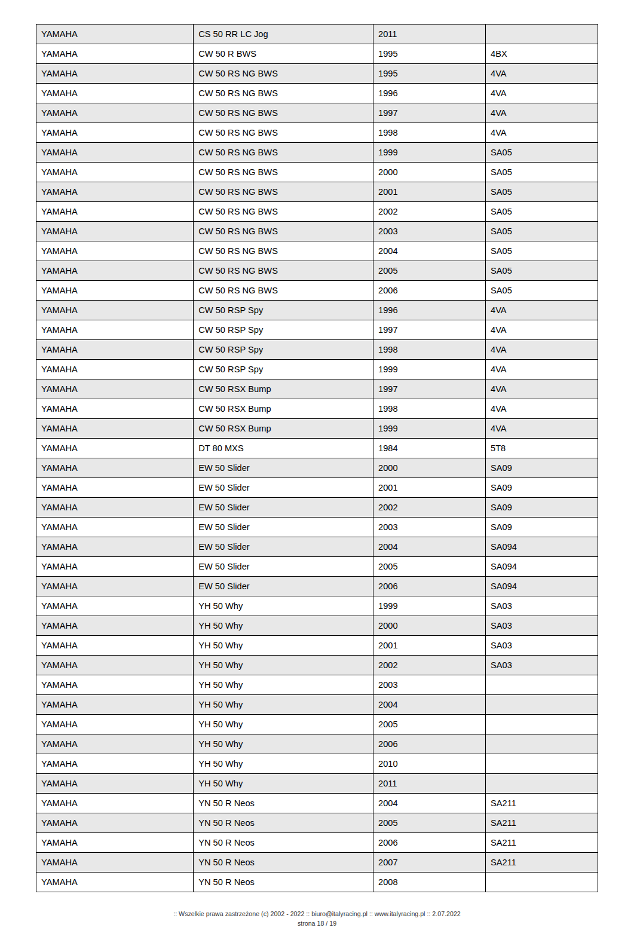| YAMAHA | CS 50 RR LC Jog | 2011 | |
| YAMAHA | CW 50 R BWS | 1995 | 4BX |
| YAMAHA | CW 50 RS NG BWS | 1995 | 4VA |
| YAMAHA | CW 50 RS NG BWS | 1996 | 4VA |
| YAMAHA | CW 50 RS NG BWS | 1997 | 4VA |
| YAMAHA | CW 50 RS NG BWS | 1998 | 4VA |
| YAMAHA | CW 50 RS NG BWS | 1999 | SA05 |
| YAMAHA | CW 50 RS NG BWS | 2000 | SA05 |
| YAMAHA | CW 50 RS NG BWS | 2001 | SA05 |
| YAMAHA | CW 50 RS NG BWS | 2002 | SA05 |
| YAMAHA | CW 50 RS NG BWS | 2003 | SA05 |
| YAMAHA | CW 50 RS NG BWS | 2004 | SA05 |
| YAMAHA | CW 50 RS NG BWS | 2005 | SA05 |
| YAMAHA | CW 50 RS NG BWS | 2006 | SA05 |
| YAMAHA | CW 50 RSP Spy | 1996 | 4VA |
| YAMAHA | CW 50 RSP Spy | 1997 | 4VA |
| YAMAHA | CW 50 RSP Spy | 1998 | 4VA |
| YAMAHA | CW 50 RSP Spy | 1999 | 4VA |
| YAMAHA | CW 50 RSX Bump | 1997 | 4VA |
| YAMAHA | CW 50 RSX Bump | 1998 | 4VA |
| YAMAHA | CW 50 RSX Bump | 1999 | 4VA |
| YAMAHA | DT 80 MXS | 1984 | 5T8 |
| YAMAHA | EW 50 Slider | 2000 | SA09 |
| YAMAHA | EW 50 Slider | 2001 | SA09 |
| YAMAHA | EW 50 Slider | 2002 | SA09 |
| YAMAHA | EW 50 Slider | 2003 | SA09 |
| YAMAHA | EW 50 Slider | 2004 | SA094 |
| YAMAHA | EW 50 Slider | 2005 | SA094 |
| YAMAHA | EW 50 Slider | 2006 | SA094 |
| YAMAHA | YH 50 Why | 1999 | SA03 |
| YAMAHA | YH 50 Why | 2000 | SA03 |
| YAMAHA | YH 50 Why | 2001 | SA03 |
| YAMAHA | YH 50 Why | 2002 | SA03 |
| YAMAHA | YH 50 Why | 2003 | |
| YAMAHA | YH 50 Why | 2004 | |
| YAMAHA | YH 50 Why | 2005 | |
| YAMAHA | YH 50 Why | 2006 | |
| YAMAHA | YH 50 Why | 2010 | |
| YAMAHA | YH 50 Why | 2011 | |
| YAMAHA | YN 50 R Neos | 2004 | SA211 |
| YAMAHA | YN 50 R Neos | 2005 | SA211 |
| YAMAHA | YN 50 R Neos | 2006 | SA211 |
| YAMAHA | YN 50 R Neos | 2007 | SA211 |
| YAMAHA | YN 50 R Neos | 2008 | |
:: Wszelkie prawa zastrzeżone (c) 2002 - 2022 :: biuro@italyracing.pl :: www.italyracing.pl :: 2.07.2022
strona 18 / 19